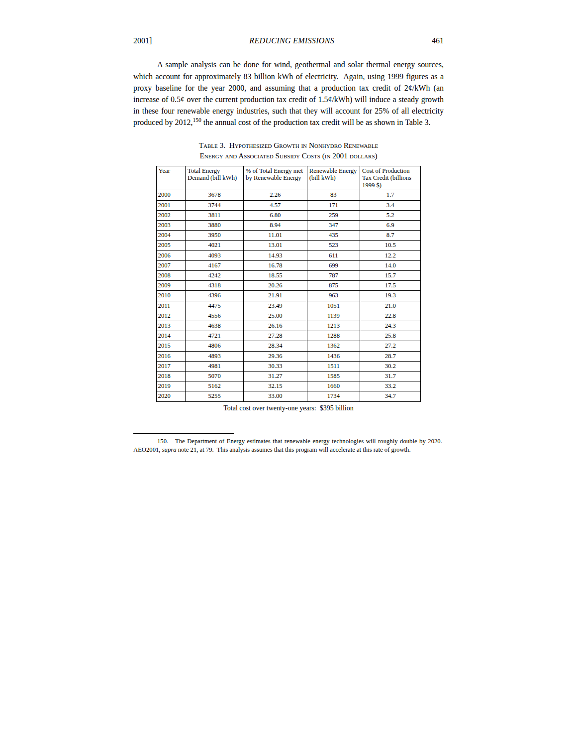2001] REDUCING EMISSIONS 461
A sample analysis can be done for wind, geothermal and solar thermal energy sources, which account for approximately 83 billion kWh of electricity. Again, using 1999 figures as a proxy baseline for the year 2000, and assuming that a production tax credit of 2¢/kWh (an increase of 0.5¢ over the current production tax credit of 1.5¢/kWh) will induce a steady growth in these four renewable energy industries, such that they will account for 25% of all electricity produced by 2012,150 the annual cost of the production tax credit will be as shown in Table 3.
Table 3. Hypothesized Growth in Nonhydro Renewable
Energy and Associated Subsidy Costs (in 2001 dollars)
| Year | Total Energy Demand (bill kWh) | % of Total Energy met by Renewable Energy | Renewable Energy (bill kWh) | Cost of Production Tax Credit (billions 1999 $) |
| --- | --- | --- | --- | --- |
| 2000 | 3678 | 2.26 | 83 | 1.7 |
| 2001 | 3744 | 4.57 | 171 | 3.4 |
| 2002 | 3811 | 6.80 | 259 | 5.2 |
| 2003 | 3880 | 8.94 | 347 | 6.9 |
| 2004 | 3950 | 11.01 | 435 | 8.7 |
| 2005 | 4021 | 13.01 | 523 | 10.5 |
| 2006 | 4093 | 14.93 | 611 | 12.2 |
| 2007 | 4167 | 16.78 | 699 | 14.0 |
| 2008 | 4242 | 18.55 | 787 | 15.7 |
| 2009 | 4318 | 20.26 | 875 | 17.5 |
| 2010 | 4396 | 21.91 | 963 | 19.3 |
| 2011 | 4475 | 23.49 | 1051 | 21.0 |
| 2012 | 4556 | 25.00 | 1139 | 22.8 |
| 2013 | 4638 | 26.16 | 1213 | 24.3 |
| 2014 | 4721 | 27.28 | 1288 | 25.8 |
| 2015 | 4806 | 28.34 | 1362 | 27.2 |
| 2016 | 4893 | 29.36 | 1436 | 28.7 |
| 2017 | 4981 | 30.33 | 1511 | 30.2 |
| 2018 | 5070 | 31.27 | 1585 | 31.7 |
| 2019 | 5162 | 32.15 | 1660 | 33.2 |
| 2020 | 5255 | 33.00 | 1734 | 34.7 |
Total cost over twenty-one years: $395 billion
150. The Department of Energy estimates that renewable energy technologies will roughly double by 2020. AEO2001, supra note 21, at 79. This analysis assumes that this program will accelerate at this rate of growth.